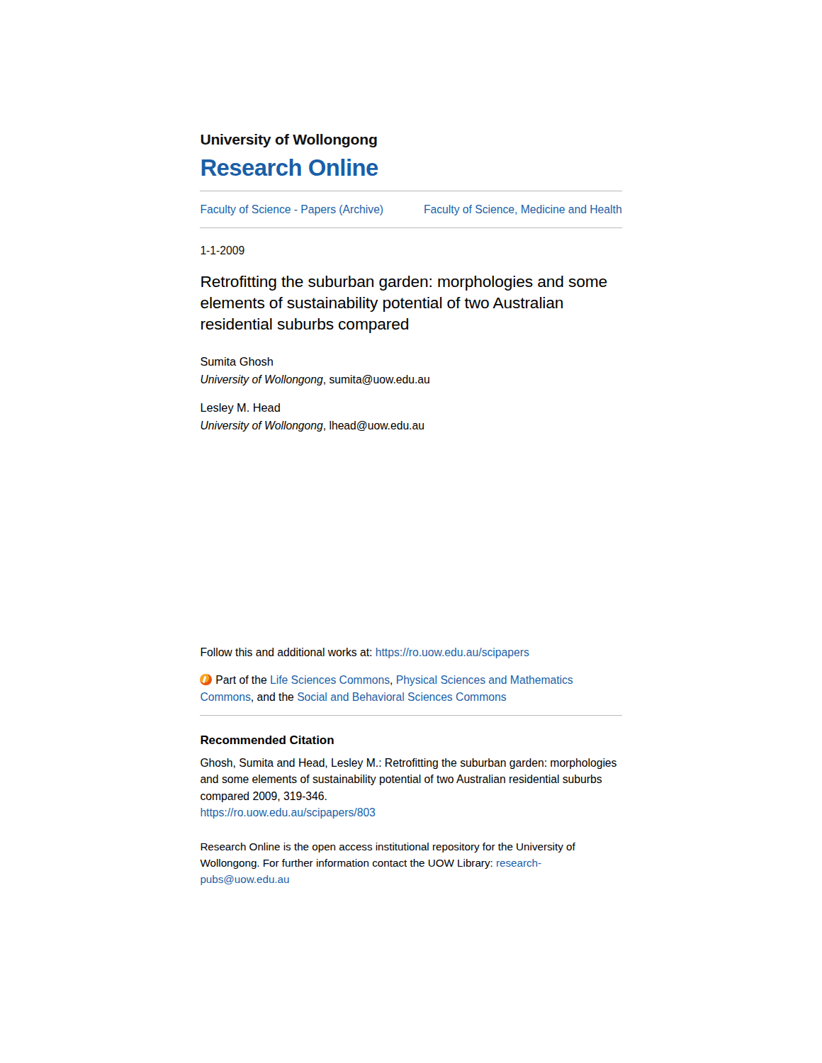University of Wollongong
Research Online
Faculty of Science - Papers (Archive) Faculty of Science, Medicine and Health
1-1-2009
Retrofitting the suburban garden: morphologies and some elements of sustainability potential of two Australian residential suburbs compared
Sumita Ghosh
University of Wollongong, sumita@uow.edu.au
Lesley M. Head
University of Wollongong, lhead@uow.edu.au
Follow this and additional works at: https://ro.uow.edu.au/scipapers
Part of the Life Sciences Commons, Physical Sciences and Mathematics Commons, and the Social and Behavioral Sciences Commons
Recommended Citation
Ghosh, Sumita and Head, Lesley M.: Retrofitting the suburban garden: morphologies and some elements of sustainability potential of two Australian residential suburbs compared 2009, 319-346.
https://ro.uow.edu.au/scipapers/803
Research Online is the open access institutional repository for the University of Wollongong. For further information contact the UOW Library: research-pubs@uow.edu.au